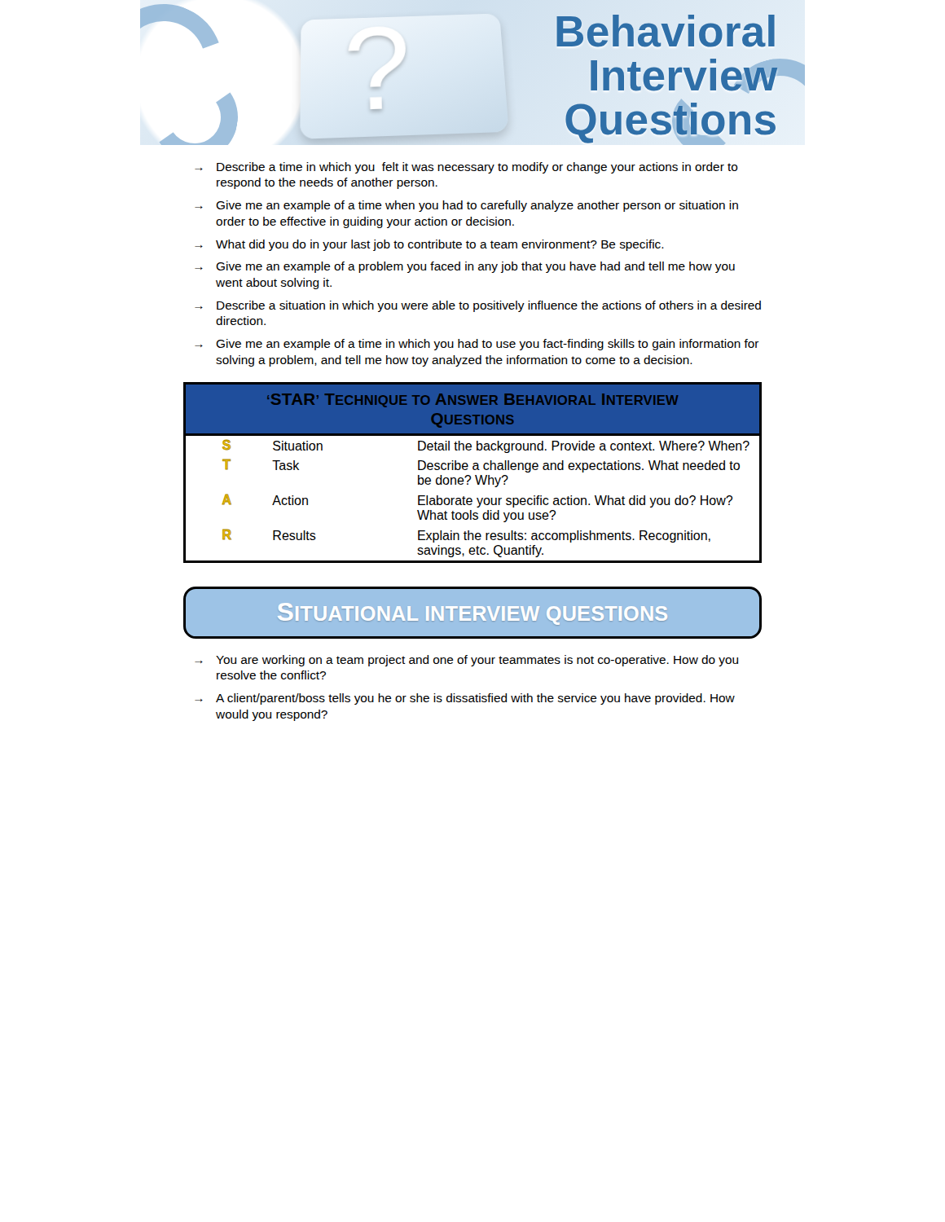Behavioral Interview Questions
Describe a time in which you felt it was necessary to modify or change your actions in order to respond to the needs of another person.
Give me an example of a time when you had to carefully analyze another person or situation in order to be effective in guiding your action or decision.
What did you do in your last job to contribute to a team environment? Be specific.
Give me an example of a problem you faced in any job that you have had and tell me how you went about solving it.
Describe a situation in which you were able to positively influence the actions of others in a desired direction.
Give me an example of a time in which you had to use you fact-finding skills to gain information for solving a problem, and tell me how toy analyzed the information to come to a decision.
‘STAR’ TECHNIQUE TO ANSWER BEHAVIORAL INTERVIEW
QUESTIONS
| S | Situation | Detail the background. Provide a context. Where? When? |
| T | Task | Describe a challenge and expectations. What needed to be done? Why? |
| A | Action | Elaborate your specific action. What did you do? How? What tools did you use? |
| R | Results | Explain the results: accomplishments. Recognition, savings, etc. Quantify. |
SITUATIONAL INTERVIEW QUESTIONS
You are working on a team project and one of your teammates is not co-operative. How do you resolve the conflict?
A client/parent/boss tells you he or she is dissatisfied with the service you have provided. How would you respond?